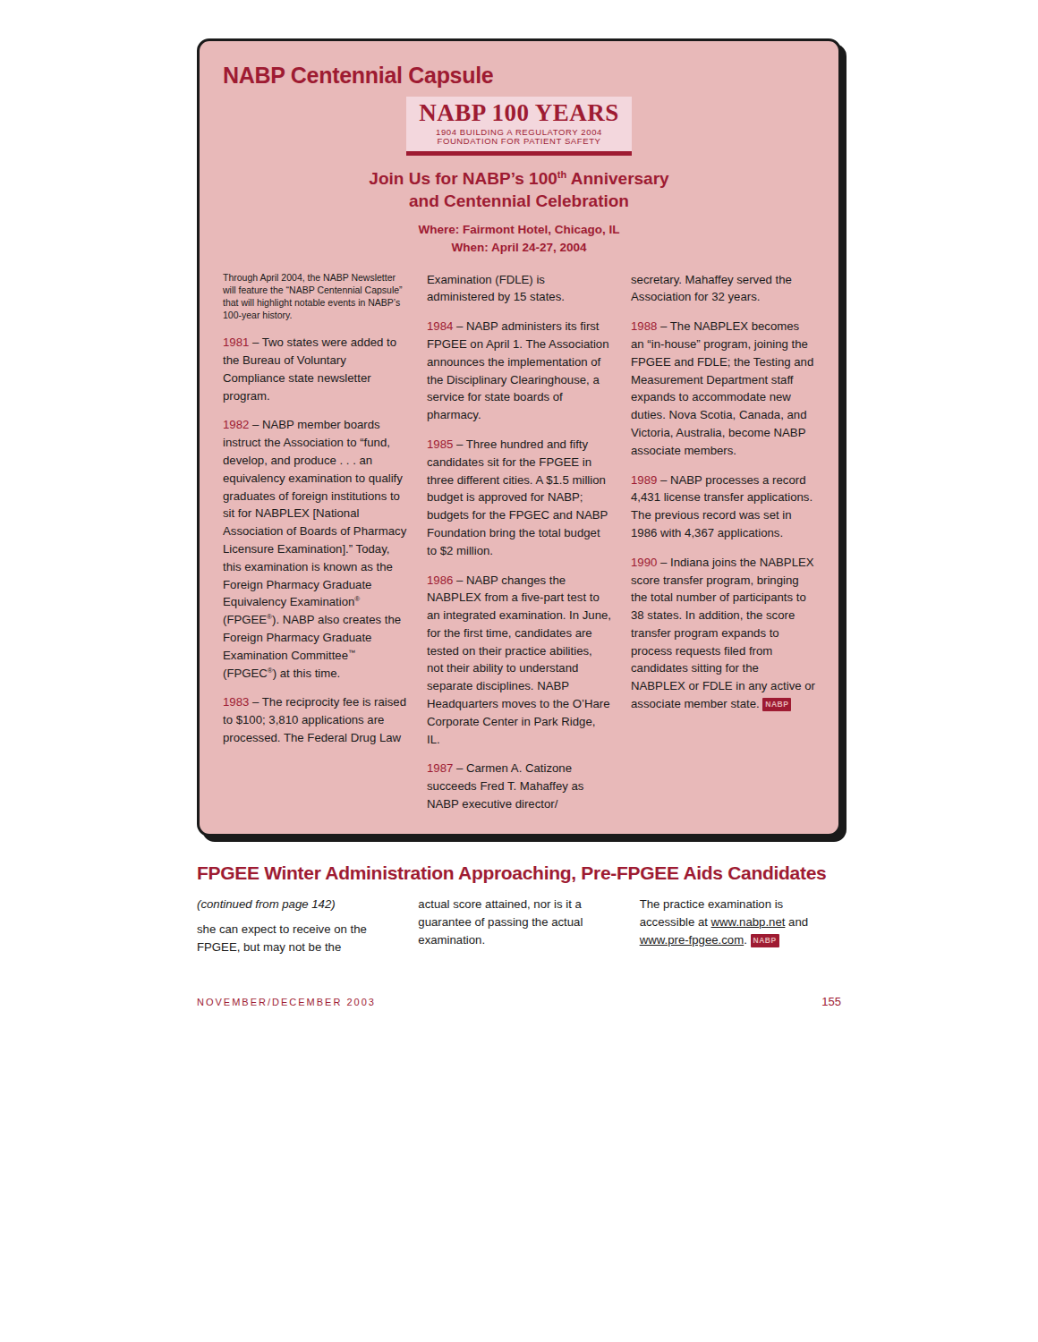NABP Centennial Capsule
NABP 100 YEARS
1904 BUILDING A REGULATORY 2004
FOUNDATION FOR PATIENT SAFETY
Join Us for NABP’s 100th Anniversary
and Centennial Celebration
Where: Fairmont Hotel, Chicago, IL
When: April 24-27, 2004
Through April 2004, the NABP Newsletter will feature the “NABP Centennial Capsule” that will highlight notable events in NABP’s 100-year history.
1981 – Two states were added to the Bureau of Voluntary Compliance state newsletter program.
1982 – NABP member boards instruct the Association to “fund, develop, and produce . . . an equivalency examination to qualify graduates of foreign institutions to sit for NABPLEX [National Association of Boards of Pharmacy Licensure Examination].” Today, this examination is known as the Foreign Pharmacy Graduate Equivalency Examination® (FPGEE®). NABP also creates the Foreign Pharmacy Graduate Examination Committee™ (FPGEC®) at this time.
1983 – The reciprocity fee is raised to $100; 3,810 applications are processed. The Federal Drug Law
Examination (FDLE) is administered by 15 states.
1984 – NABP administers its first FPGEE on April 1. The Association announces the implementation of the Disciplinary Clearinghouse, a service for state boards of pharmacy.
1985 – Three hundred and fifty candidates sit for the FPGEE in three different cities. A $1.5 million budget is approved for NABP; budgets for the FPGEC and NABP Foundation bring the total budget to $2 million.
1986 – NABP changes the NABPLEX from a five-part test to an integrated examination. In June, for the first time, candidates are tested on their practice abilities, not their ability to understand separate disciplines. NABP Headquarters moves to the O’Hare Corporate Center in Park Ridge, IL.
1987 – Carmen A. Catizone succeeds Fred T. Mahaffey as NABP executive director/
secretary. Mahaffey served the Association for 32 years.
1988 – The NABPLEX becomes an “in-house” program, joining the FPGEE and FDLE; the Testing and Measurement Department staff expands to accommodate new duties. Nova Scotia, Canada, and Victoria, Australia, become NABP associate members.
1989 – NABP processes a record 4,431 license transfer applications. The previous record was set in 1986 with 4,367 applications.
1990 – Indiana joins the NABPLEX score transfer program, bringing the total number of participants to 38 states. In addition, the score transfer program expands to process requests filed from candidates sitting for the NABPLEX or FDLE in any active or associate member state. NABP
FPGEE Winter Administration Approaching, Pre-FPGEE Aids Candidates
(continued from page 142)
she can expect to receive on the FPGEE, but may not be the
actual score attained, nor is it a guarantee of passing the actual examination.
The practice examination is accessible at www.nabp.net and www.pre-fpgee.com. NABP
NOVEMBER/DECEMBER 2003
155